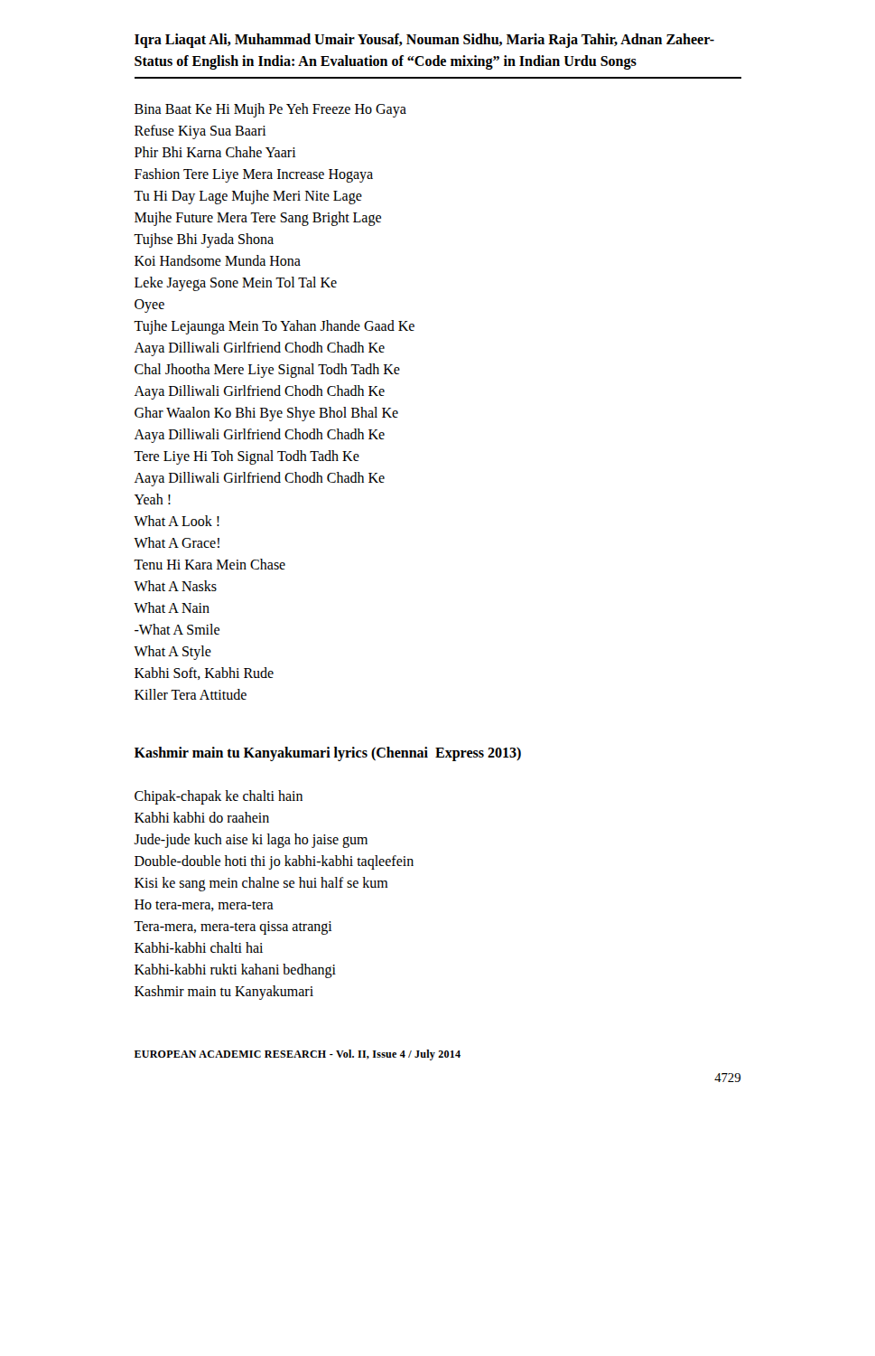Iqra Liaqat Ali, Muhammad Umair Yousaf, Nouman Sidhu, Maria Raja Tahir, Adnan Zaheer- Status of English in India: An Evaluation of “Code mixing” in Indian Urdu Songs
Bina Baat Ke Hi Mujh Pe Yeh Freeze Ho Gaya
Refuse Kiya Sua Baari
Phir Bhi Karna Chahe Yaari
Fashion Tere Liye Mera Increase Hogaya
Tu Hi Day Lage Mujhe Meri Nite Lage
Mujhe Future Mera Tere Sang Bright Lage
Tujhse Bhi Jyada Shona
Koi Handsome Munda Hona
Leke Jayega Sone Mein Tol Tal Ke
Oyee
Tujhe Lejaunga Mein To Yahan Jhande Gaad Ke
Aaya Dilliwali Girlfriend Chodh Chadh Ke
Chal Jhootha Mere Liye Signal Todh Tadh Ke
Aaya Dilliwali Girlfriend Chodh Chadh Ke
Ghar Waalon Ko Bhi Bye Shye Bhol Bhal Ke
Aaya Dilliwali Girlfriend Chodh Chadh Ke
Tere Liye Hi Toh Signal Todh Tadh Ke
Aaya Dilliwali Girlfriend Chodh Chadh Ke
Yeah !
What A Look !
What A Grace!
Tenu Hi Kara Mein Chase
What A Nasks
What A Nain
-What A Smile
What A Style
Kabhi Soft, Kabhi Rude
Killer Tera Attitude
Kashmir main tu Kanyakumari lyrics (Chennai Express 2013)
Chipak-chapak ke chalti hain
Kabhi kabhi do raahein
Jude-jude kuch aise ki laga ho jaise gum
Double-double hoti thi jo kabhi-kabhi taqleefein
Kisi ke sang mein chalne se hui half se kum
Ho tera-mera, mera-tera
Tera-mera, mera-tera qissa atrangi
Kabhi-kabhi chalti hai
Kabhi-kabhi rukti kahani bedhangi
Kashmir main tu Kanyakumari
EUROPEAN ACADEMIC RESEARCH - Vol. II, Issue 4 / July 2014
4729